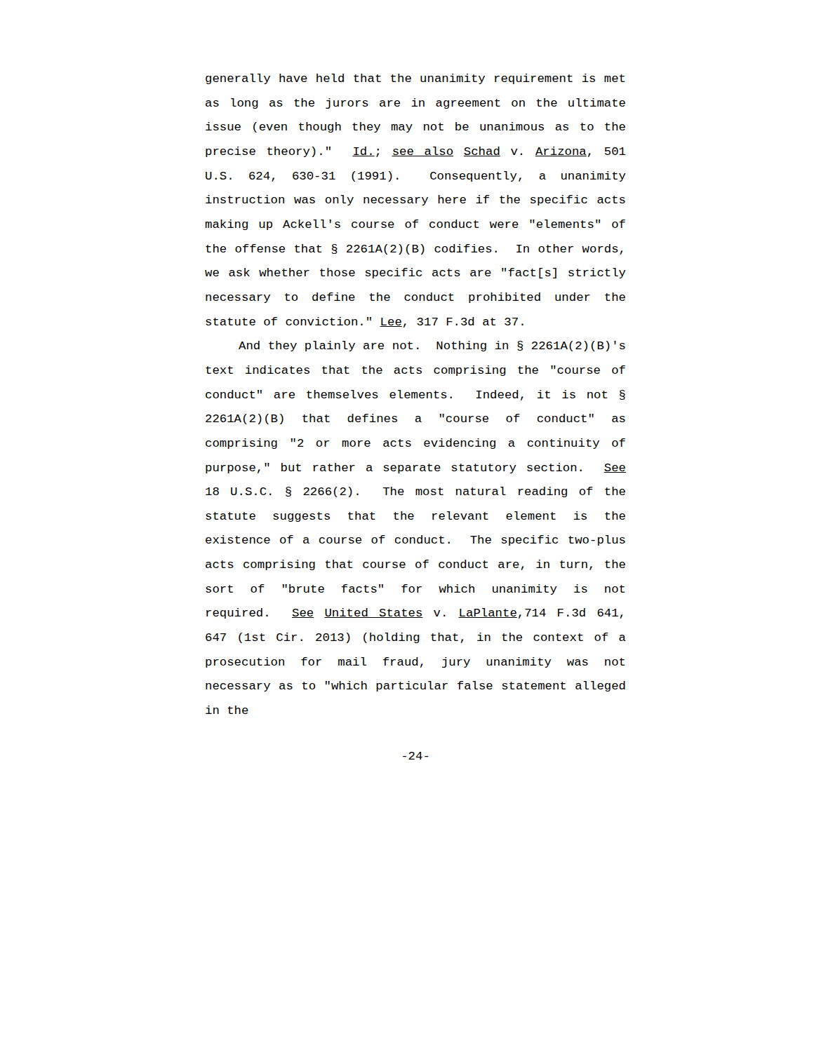generally have held that the unanimity requirement is met as long as the jurors are in agreement on the ultimate issue (even though they may not be unanimous as to the precise theory)." Id.; see also Schad v. Arizona, 501 U.S. 624, 630-31 (1991). Consequently, a unanimity instruction was only necessary here if the specific acts making up Ackell's course of conduct were "elements" of the offense that § 2261A(2)(B) codifies. In other words, we ask whether those specific acts are "fact[s] strictly necessary to define the conduct prohibited under the statute of conviction." Lee, 317 F.3d at 37.
And they plainly are not. Nothing in § 2261A(2)(B)'s text indicates that the acts comprising the "course of conduct" are themselves elements. Indeed, it is not § 2261A(2)(B) that defines a "course of conduct" as comprising "2 or more acts evidencing a continuity of purpose," but rather a separate statutory section. See 18 U.S.C. § 2266(2). The most natural reading of the statute suggests that the relevant element is the existence of a course of conduct. The specific two-plus acts comprising that course of conduct are, in turn, the sort of "brute facts" for which unanimity is not required. See United States v. LaPlante,714 F.3d 641, 647 (1st Cir. 2013) (holding that, in the context of a prosecution for mail fraud, jury unanimity was not necessary as to "which particular false statement alleged in the
-24-